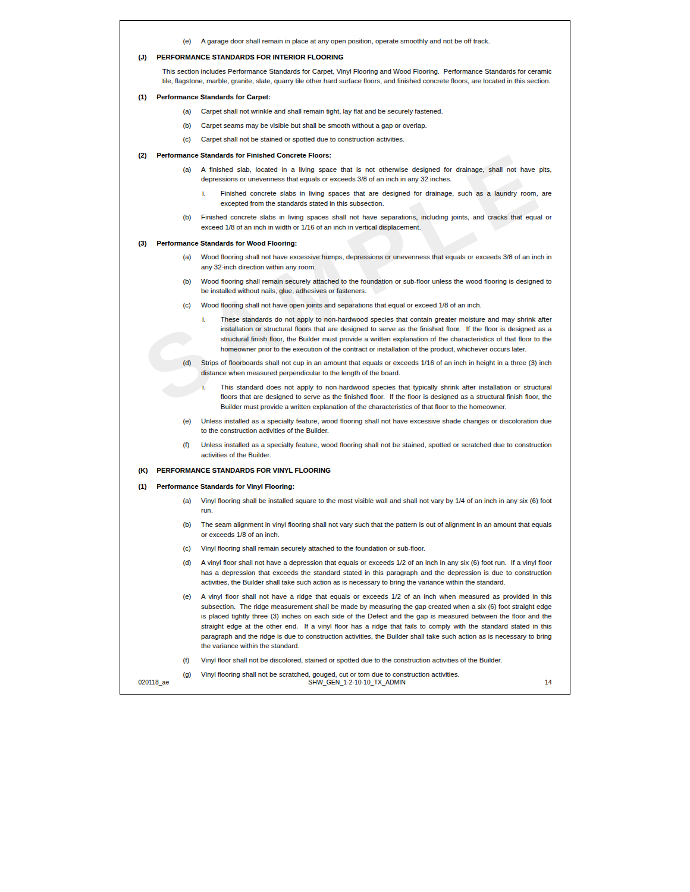SAMPLE
(e)
A garage door shall remain in place at any open position, operate smoothly and not be off track.
(J)
PERFORMANCE STANDARDS FOR INTERIOR FLOORING
This section includes Performance Standards for Carpet, Vinyl Flooring and Wood Flooring. Performance Standards for ceramic tile, flagstone, marble, granite, slate, quarry tile other hard surface floors, and finished concrete floors, are located in this section.
(1)
Performance Standards for Carpet:
(a)
Carpet shall not wrinkle and shall remain tight, lay flat and be securely fastened.
(b)
Carpet seams may be visible but shall be smooth without a gap or overlap.
(c)
Carpet shall not be stained or spotted due to construction activities.
(2)
Performance Standards for Finished Concrete Floors:
(a)
A finished slab, located in a living space that is not otherwise designed for drainage, shall not have pits, depressions or unevenness that equals or exceeds 3/8 of an inch in any 32 inches.
i.
Finished concrete slabs in living spaces that are designed for drainage, such as a laundry room, are excepted from the standards stated in this subsection.
(b)
Finished concrete slabs in living spaces shall not have separations, including joints, and cracks that equal or exceed 1/8 of an inch in width or 1/16 of an inch in vertical displacement.
(3)
Performance Standards for Wood Flooring:
(a)
Wood flooring shall not have excessive humps, depressions or unevenness that equals or exceeds 3/8 of an inch in any 32-inch direction within any room.
(b)
Wood flooring shall remain securely attached to the foundation or sub-floor unless the wood flooring is designed to be installed without nails, glue, adhesives or fasteners.
(c)
Wood flooring shall not have open joints and separations that equal or exceed 1/8 of an inch.
i.
These standards do not apply to non-hardwood species that contain greater moisture and may shrink after installation or structural floors that are designed to serve as the finished floor. If the floor is designed as a structural finish floor, the Builder must provide a written explanation of the characteristics of that floor to the homeowner prior to the execution of the contract or installation of the product, whichever occurs later.
(d)
Strips of floorboards shall not cup in an amount that equals or exceeds 1/16 of an inch in height in a three (3) inch distance when measured perpendicular to the length of the board.
i.
This standard does not apply to non-hardwood species that typically shrink after installation or structural floors that are designed to serve as the finished floor. If the floor is designed as a structural finish floor, the Builder must provide a written explanation of the characteristics of that floor to the homeowner.
(e)
Unless installed as a specialty feature, wood flooring shall not have excessive shade changes or discoloration due to the construction activities of the Builder.
(f)
Unless installed as a specialty feature, wood flooring shall not be stained, spotted or scratched due to construction activities of the Builder.
(K)
PERFORMANCE STANDARDS FOR VINYL FLOORING
(1)
Performance Standards for Vinyl Flooring:
(a)
Vinyl flooring shall be installed square to the most visible wall and shall not vary by 1/4 of an inch in any six (6) foot run.
(b)
The seam alignment in vinyl flooring shall not vary such that the pattern is out of alignment in an amount that equals or exceeds 1/8 of an inch.
(c)
Vinyl flooring shall remain securely attached to the foundation or sub-floor.
(d)
A vinyl floor shall not have a depression that equals or exceeds 1/2 of an inch in any six (6) foot run. If a vinyl floor has a depression that exceeds the standard stated in this paragraph and the depression is due to construction activities, the Builder shall take such action as is necessary to bring the variance within the standard.
(e)
A vinyl floor shall not have a ridge that equals or exceeds 1/2 of an inch when measured as provided in this subsection. The ridge measurement shall be made by measuring the gap created when a six (6) foot straight edge is placed tightly three (3) inches on each side of the Defect and the gap is measured between the floor and the straight edge at the other end. If a vinyl floor has a ridge that fails to comply with the standard stated in this paragraph and the ridge is due to construction activities, the Builder shall take such action as is necessary to bring the variance within the standard.
(f)
Vinyl floor shall not be discolored, stained or spotted due to the construction activities of the Builder.
(g)
Vinyl flooring shall not be scratched, gouged, cut or torn due to construction activities.
020118_ae
SHW_GEN_1-2-10-10_TX_ADMIN
14